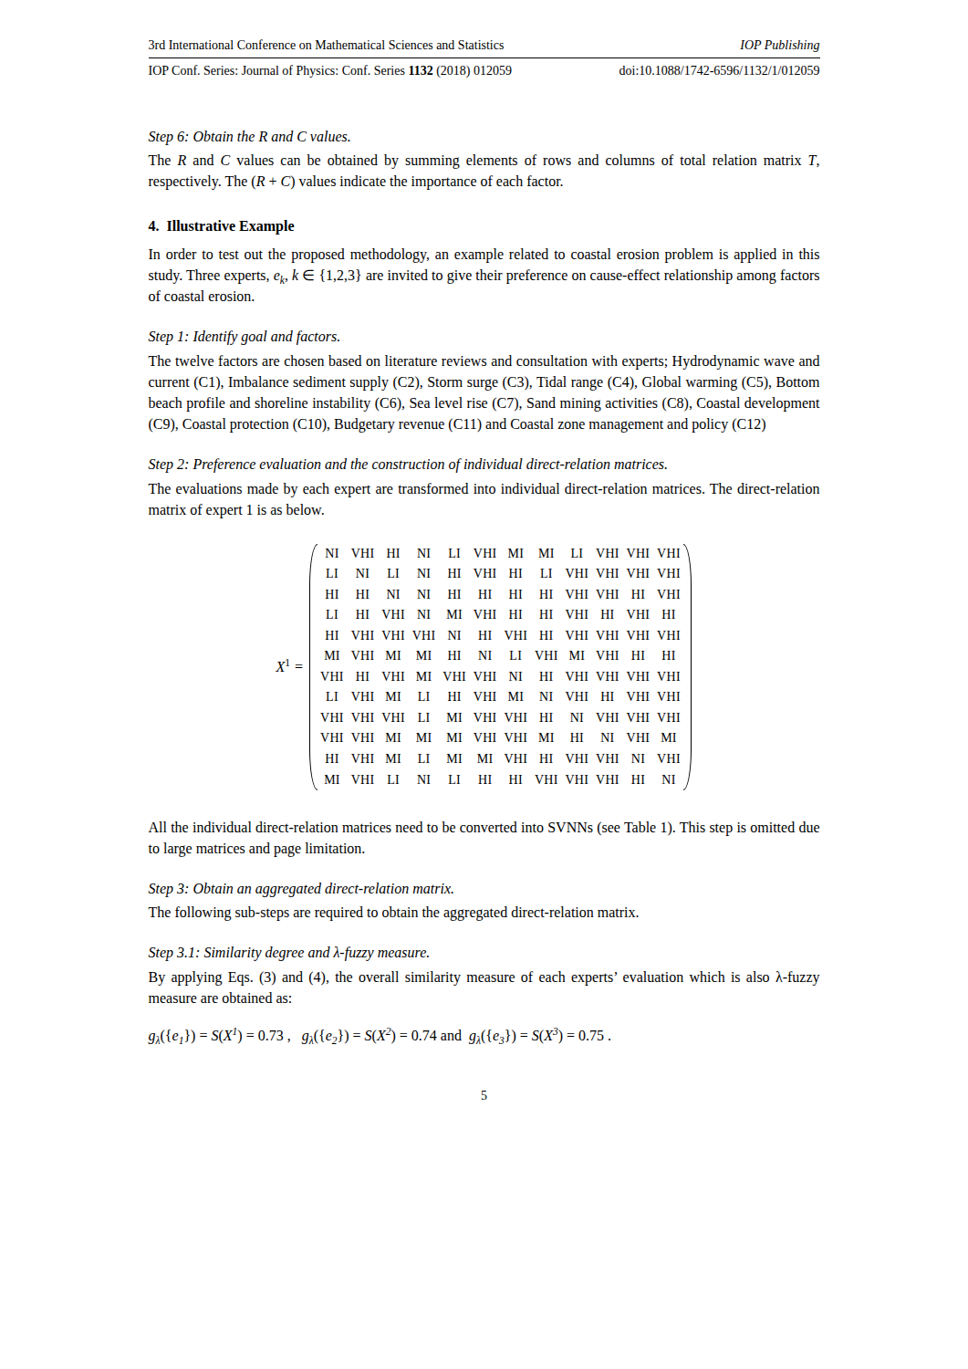3rd International Conference on Mathematical Sciences and Statistics IOP Publishing
IOP Conf. Series: Journal of Physics: Conf. Series 1132 (2018) 012059 doi:10.1088/1742-6596/1132/1/012059
Step 6: Obtain the R and C values.
The R and C values can be obtained by summing elements of rows and columns of total relation matrix T, respectively. The (R + C) values indicate the importance of each factor.
4. Illustrative Example
In order to test out the proposed methodology, an example related to coastal erosion problem is applied in this study. Three experts, ek, k ∈ {1,2,3} are invited to give their preference on cause-effect relationship among factors of coastal erosion.
Step 1: Identify goal and factors.
The twelve factors are chosen based on literature reviews and consultation with experts; Hydrodynamic wave and current (C1), Imbalance sediment supply (C2), Storm surge (C3), Tidal range (C4), Global warming (C5), Bottom beach profile and shoreline instability (C6), Sea level rise (C7), Sand mining activities (C8), Coastal development (C9), Coastal protection (C10), Budgetary revenue (C11) and Coastal zone management and policy (C12)
Step 2: Preference evaluation and the construction of individual direct-relation matrices.
The evaluations made by each expert are transformed into individual direct-relation matrices. The direct-relation matrix of expert 1 is as below.
X1 =
| NI | VHI | HI | NI | LI | VHI | MI | MI | LI | VHI | VHI | VHI |
| LI | NI | LI | NI | HI | VHI | HI | LI | VHI | VHI | VHI | VHI |
| HI | HI | NI | NI | HI | HI | HI | HI | VHI | VHI | HI | VHI |
| LI | HI | VHI | NI | MI | VHI | HI | HI | VHI | HI | VHI | HI |
| HI | VHI | VHI | VHI | NI | HI | VHI | HI | VHI | VHI | VHI | VHI |
| MI | VHI | MI | MI | HI | NI | LI | VHI | MI | VHI | HI | HI |
| VHI | HI | VHI | MI | VHI | VHI | NI | HI | VHI | VHI | VHI | VHI |
| LI | VHI | MI | LI | HI | VHI | MI | NI | VHI | HI | VHI | VHI |
| VHI | VHI | VHI | LI | MI | VHI | VHI | HI | NI | VHI | VHI | VHI |
| VHI | VHI | MI | MI | MI | VHI | VHI | MI | HI | NI | VHI | MI |
| HI | VHI | MI | LI | MI | MI | VHI | HI | VHI | VHI | NI | VHI |
| MI | VHI | LI | NI | LI | HI | HI | VHI | VHI | VHI | HI | NI |
All the individual direct-relation matrices need to be converted into SVNNs (see Table 1). This step is omitted due to large matrices and page limitation.
Step 3: Obtain an aggregated direct-relation matrix.
The following sub-steps are required to obtain the aggregated direct-relation matrix.
Step 3.1: Similarity degree and λ-fuzzy measure.
By applying Eqs. (3) and (4), the overall similarity measure of each experts’ evaluation which is also λ-fuzzy measure are obtained as:
gλ({e1}) = S(X1) = 0.73 , gλ({e2}) = S(X2) = 0.74 and gλ({e3}) = S(X3) = 0.75 .
5